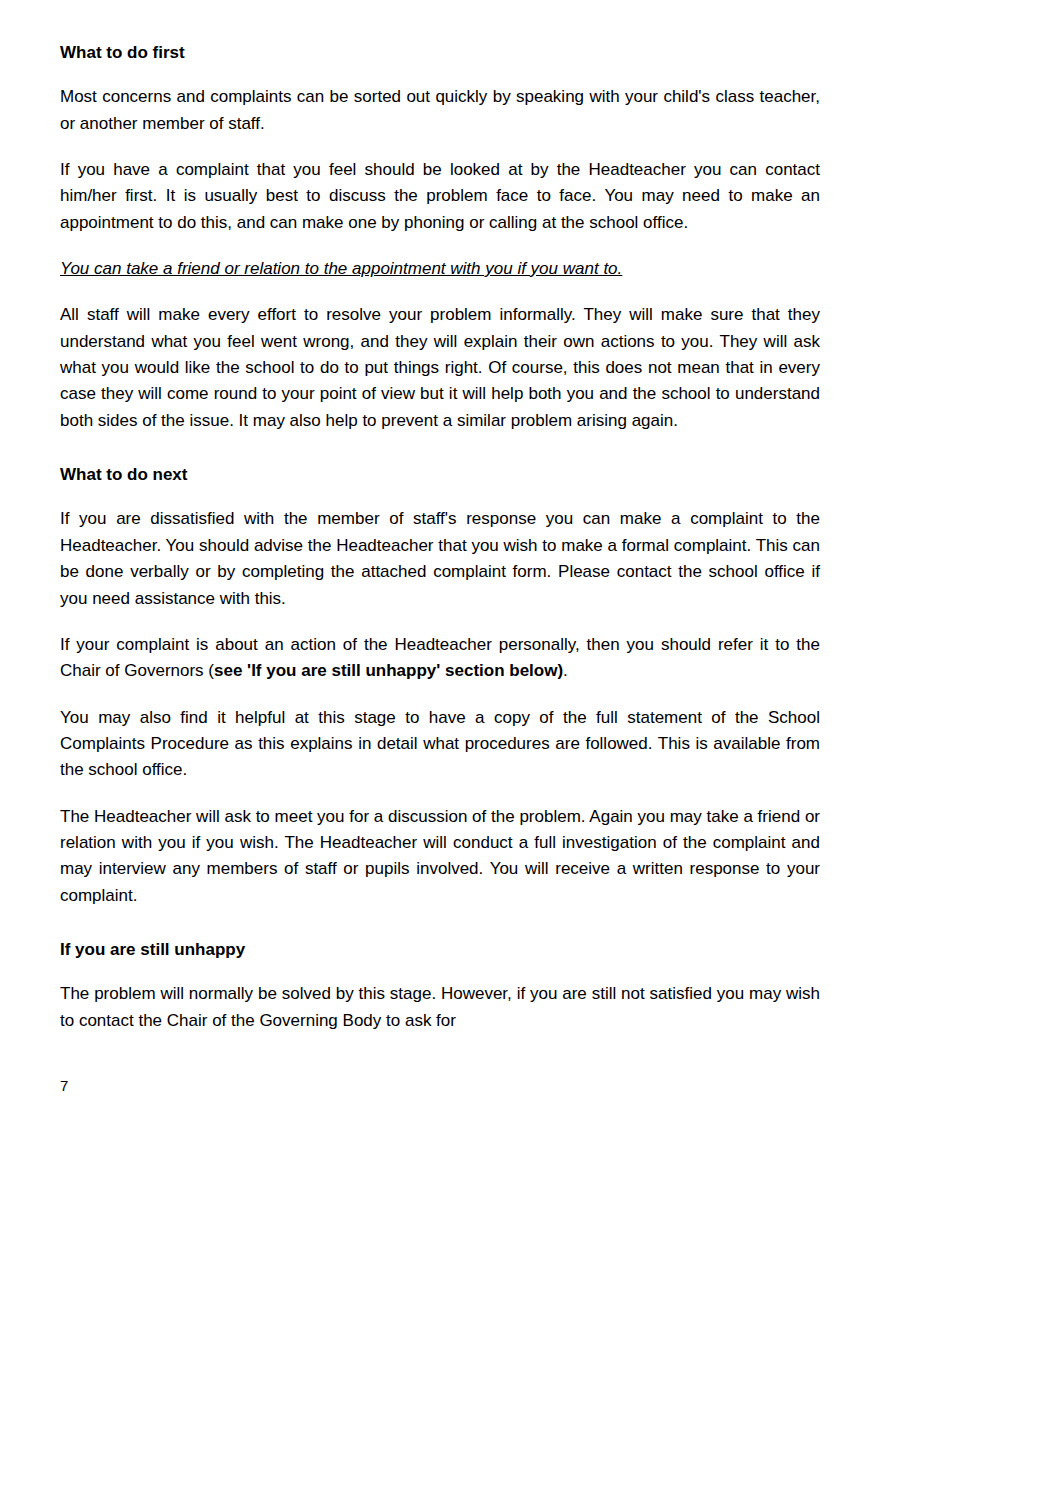What to do first
Most concerns and complaints can be sorted out quickly by speaking with your child's class teacher, or another member of staff.
If you have a complaint that you feel should be looked at by the Headteacher you can contact him/her first. It is usually best to discuss the problem face to face. You may need to make an appointment to do this, and can make one by phoning or calling at the school office.
You can take a friend or relation to the appointment with you if you want to.
All staff will make every effort to resolve your problem informally. They will make sure that they understand what you feel went wrong, and they will explain their own actions to you. They will ask what you would like the school to do to put things right. Of course, this does not mean that in every case they will come round to your point of view but it will help both you and the school to understand both sides of the issue. It may also help to prevent a similar problem arising again.
What to do next
If you are dissatisfied with the member of staff's response you can make a complaint to the Headteacher. You should advise the Headteacher that you wish to make a formal complaint. This can be done verbally or by completing the attached complaint form. Please contact the school office if you need assistance with this.
If your complaint is about an action of the Headteacher personally, then you should refer it to the Chair of Governors (see 'If you are still unhappy' section below).
You may also find it helpful at this stage to have a copy of the full statement of the School Complaints Procedure as this explains in detail what procedures are followed. This is available from the school office.
The Headteacher will ask to meet you for a discussion of the problem. Again you may take a friend or relation with you if you wish. The Headteacher will conduct a full investigation of the complaint and may interview any members of staff or pupils involved. You will receive a written response to your complaint.
If you are still unhappy
The problem will normally be solved by this stage. However, if you are still not satisfied you may wish to contact the Chair of the Governing Body to ask for
7